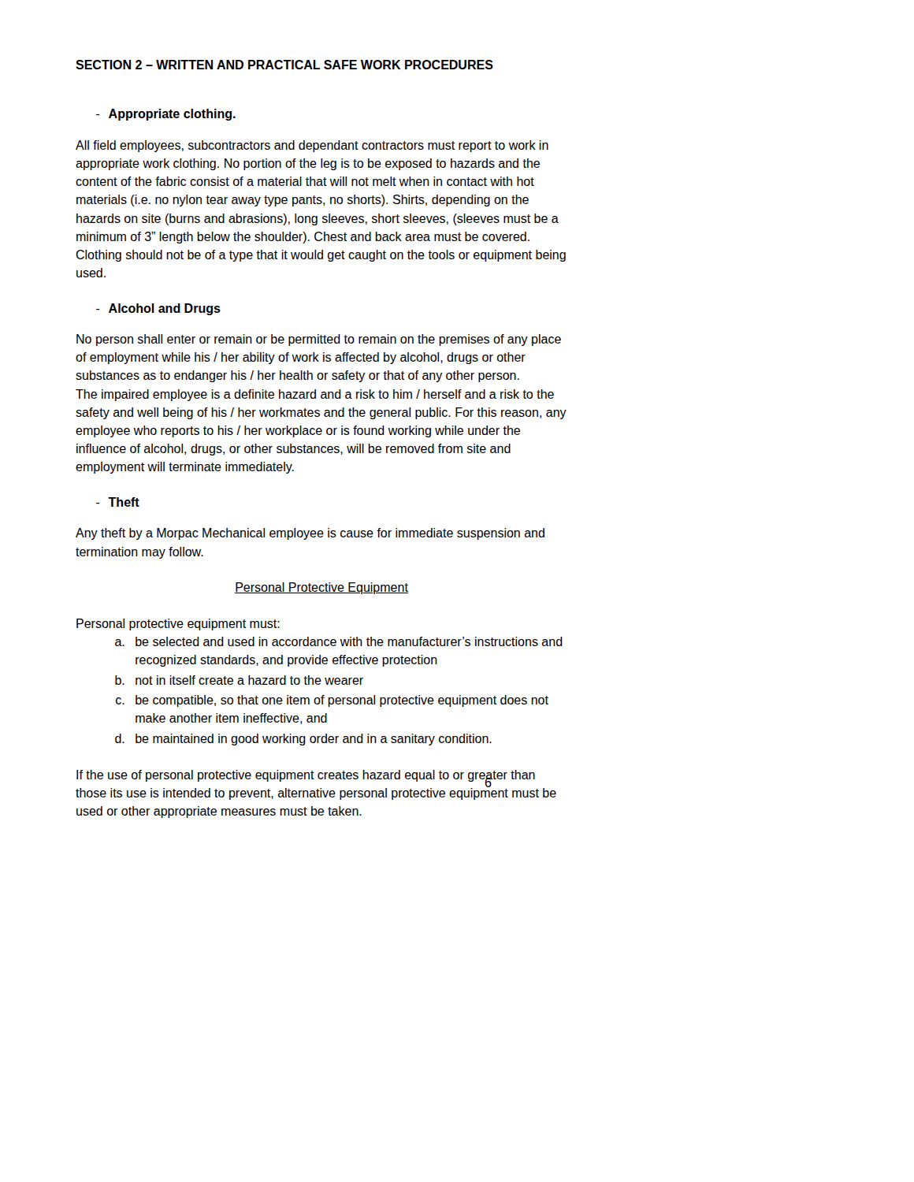SECTION 2 – WRITTEN AND PRACTICAL SAFE WORK PROCEDURES
Appropriate clothing.
All field employees, subcontractors and dependant contractors must report to work in appropriate work clothing. No portion of the leg is to be exposed to hazards and the content of the fabric consist of a material that will not melt when in contact with hot materials (i.e. no nylon tear away type pants, no shorts). Shirts, depending on the hazards on site (burns and abrasions), long sleeves, short sleeves, (sleeves must be a minimum of 3” length below the shoulder). Chest and back area must be covered. Clothing should not be of a type that it would get caught on the tools or equipment being used.
Alcohol and Drugs
No person shall enter or remain or be permitted to remain on the premises of any place of employment while his / her ability of work is affected by alcohol, drugs or other substances as to endanger his / her health or safety or that of any other person.
The impaired employee is a definite hazard and a risk to him / herself and a risk to the safety and well being of his / her workmates and the general public. For this reason, any employee who reports to his / her workplace or is found working while under the influence of alcohol, drugs, or other substances, will be removed from site and employment will terminate immediately.
Theft
Any theft by a Morpac Mechanical employee is cause for immediate suspension and termination may follow.
Personal Protective Equipment
Personal protective equipment must:
be selected and used in accordance with the manufacturer’s instructions and recognized standards, and provide effective protection
not in itself create a hazard to the wearer
be compatible, so that one item of personal protective equipment does not make another item ineffective, and
be maintained in good working order and in a sanitary condition.
If the use of personal protective equipment creates hazard equal to or greater than those its use is intended to prevent, alternative personal protective equipment must be used or other appropriate measures must be taken.
6